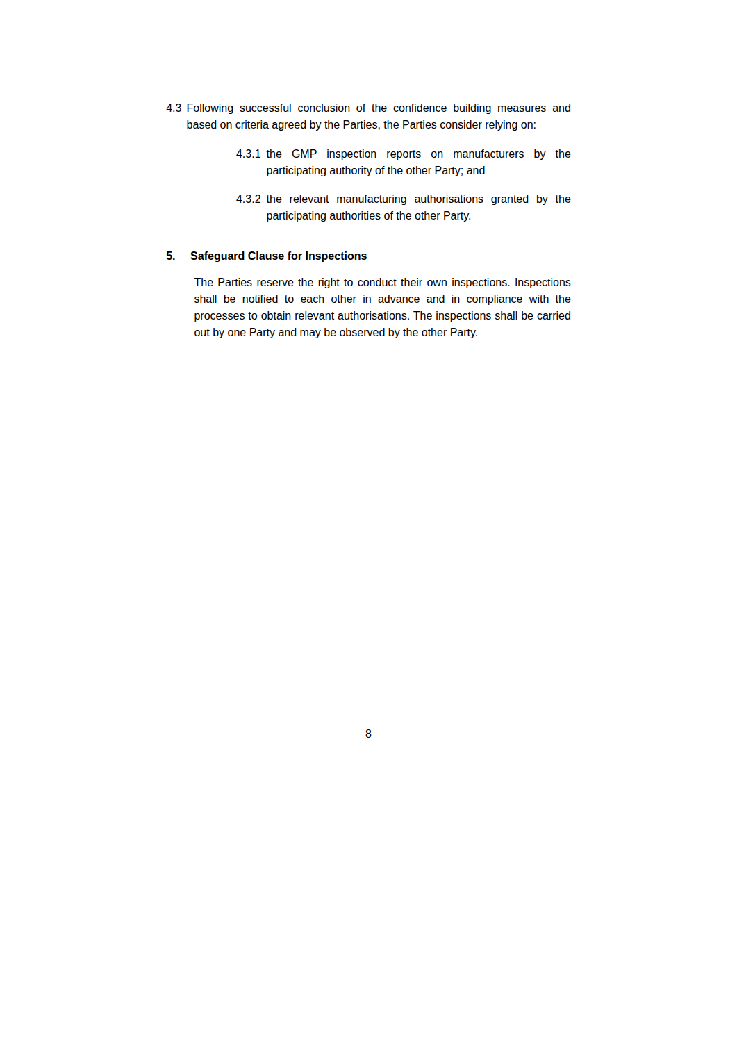4.3
Following successful conclusion of the confidence building measures and based on criteria agreed by the Parties, the Parties consider relying on:
4.3.1
the GMP inspection reports on manufacturers by the participating authority of the other Party; and
4.3.2
the relevant manufacturing authorisations granted by the participating authorities of the other Party.
5.
Safeguard Clause for Inspections
The Parties reserve the right to conduct their own inspections. Inspections shall be notified to each other in advance and in compliance with the processes to obtain relevant authorisations. The inspections shall be carried out by one Party and may be observed by the other Party.
8